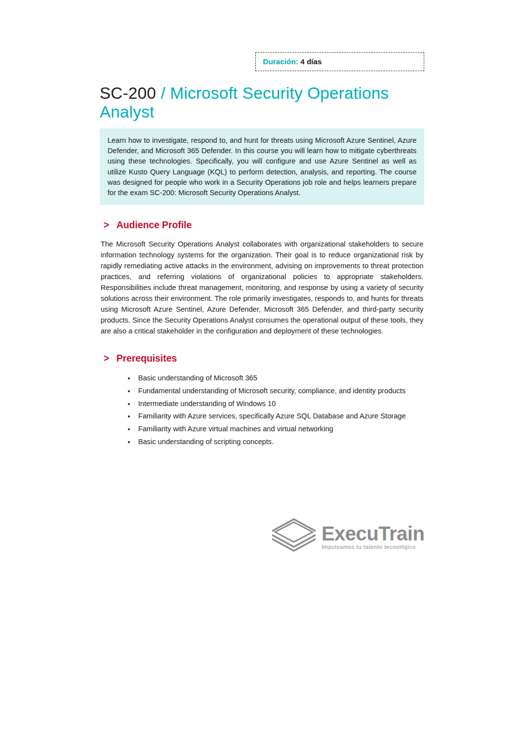Duración: 4 días
SC-200 / Microsoft Security Operations Analyst
Learn how to investigate, respond to, and hunt for threats using Microsoft Azure Sentinel, Azure Defender, and Microsoft 365 Defender. In this course you will learn how to mitigate cyberthreats using these technologies. Specifically, you will configure and use Azure Sentinel as well as utilize Kusto Query Language (KQL) to perform detection, analysis, and reporting. The course was designed for people who work in a Security Operations job role and helps learners prepare for the exam SC-200: Microsoft Security Operations Analyst.
Audience Profile
The Microsoft Security Operations Analyst collaborates with organizational stakeholders to secure information technology systems for the organization. Their goal is to reduce organizational risk by rapidly remediating active attacks in the environment, advising on improvements to threat protection practices, and referring violations of organizational policies to appropriate stakeholders. Responsibilities include threat management, monitoring, and response by using a variety of security solutions across their environment. The role primarily investigates, responds to, and hunts for threats using Microsoft Azure Sentinel, Azure Defender, Microsoft 365 Defender, and third-party security products. Since the Security Operations Analyst consumes the operational output of these tools, they are also a critical stakeholder in the configuration and deployment of these technologies.
Prerequisites
Basic understanding of Microsoft 365
Fundamental understanding of Microsoft security, compliance, and identity products
Intermediate understanding of Windows 10
Familiarity with Azure services, specifically Azure SQL Database and Azure Storage
Familiarity with Azure virtual machines and virtual networking
Basic understanding of scripting concepts.
ExecuTrain
Impulsamos tu talento tecnológico